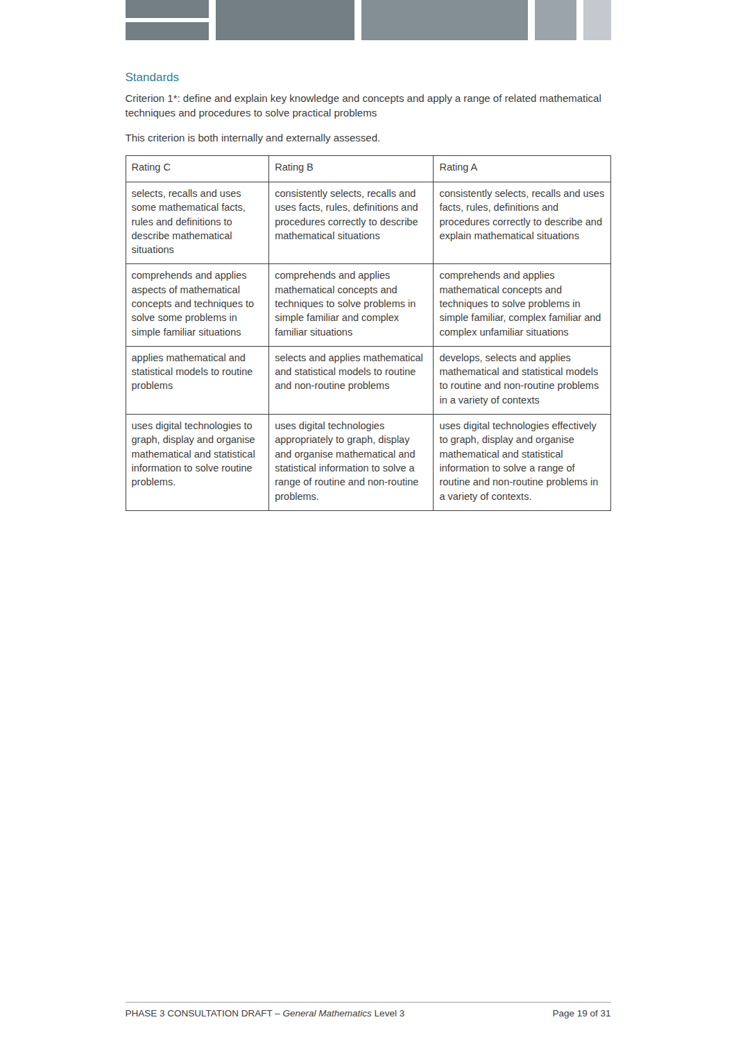Standards
Criterion 1*: define and explain key knowledge and concepts and apply a range of related mathematical techniques and procedures to solve practical problems
This criterion is both internally and externally assessed.
| Rating C | Rating B | Rating A |
| --- | --- | --- |
| selects, recalls and uses some mathematical facts, rules and definitions to describe mathematical situations | consistently selects, recalls and uses facts, rules, definitions and procedures correctly to describe mathematical situations | consistently selects, recalls and uses facts, rules, definitions and procedures correctly to describe and explain mathematical situations |
| comprehends and applies aspects of mathematical concepts and techniques to solve some problems in simple familiar situations | comprehends and applies mathematical concepts and techniques to solve problems in simple familiar and complex familiar situations | comprehends and applies mathematical concepts and techniques to solve problems in simple familiar, complex familiar and complex unfamiliar situations |
| applies mathematical and statistical models to routine problems | selects and applies mathematical and statistical models to routine and non-routine problems | develops, selects and applies mathematical and statistical models to routine and non-routine problems in a variety of contexts |
| uses digital technologies to graph, display and organise mathematical and statistical information to solve routine problems. | uses digital technologies appropriately to graph, display and organise mathematical and statistical information to solve a range of routine and non-routine problems. | uses digital technologies effectively to graph, display and organise mathematical and statistical information to solve a range of routine and non-routine problems in a variety of contexts. |
PHASE 3 CONSULTATION DRAFT – General Mathematics Level 3
Page 19 of 31